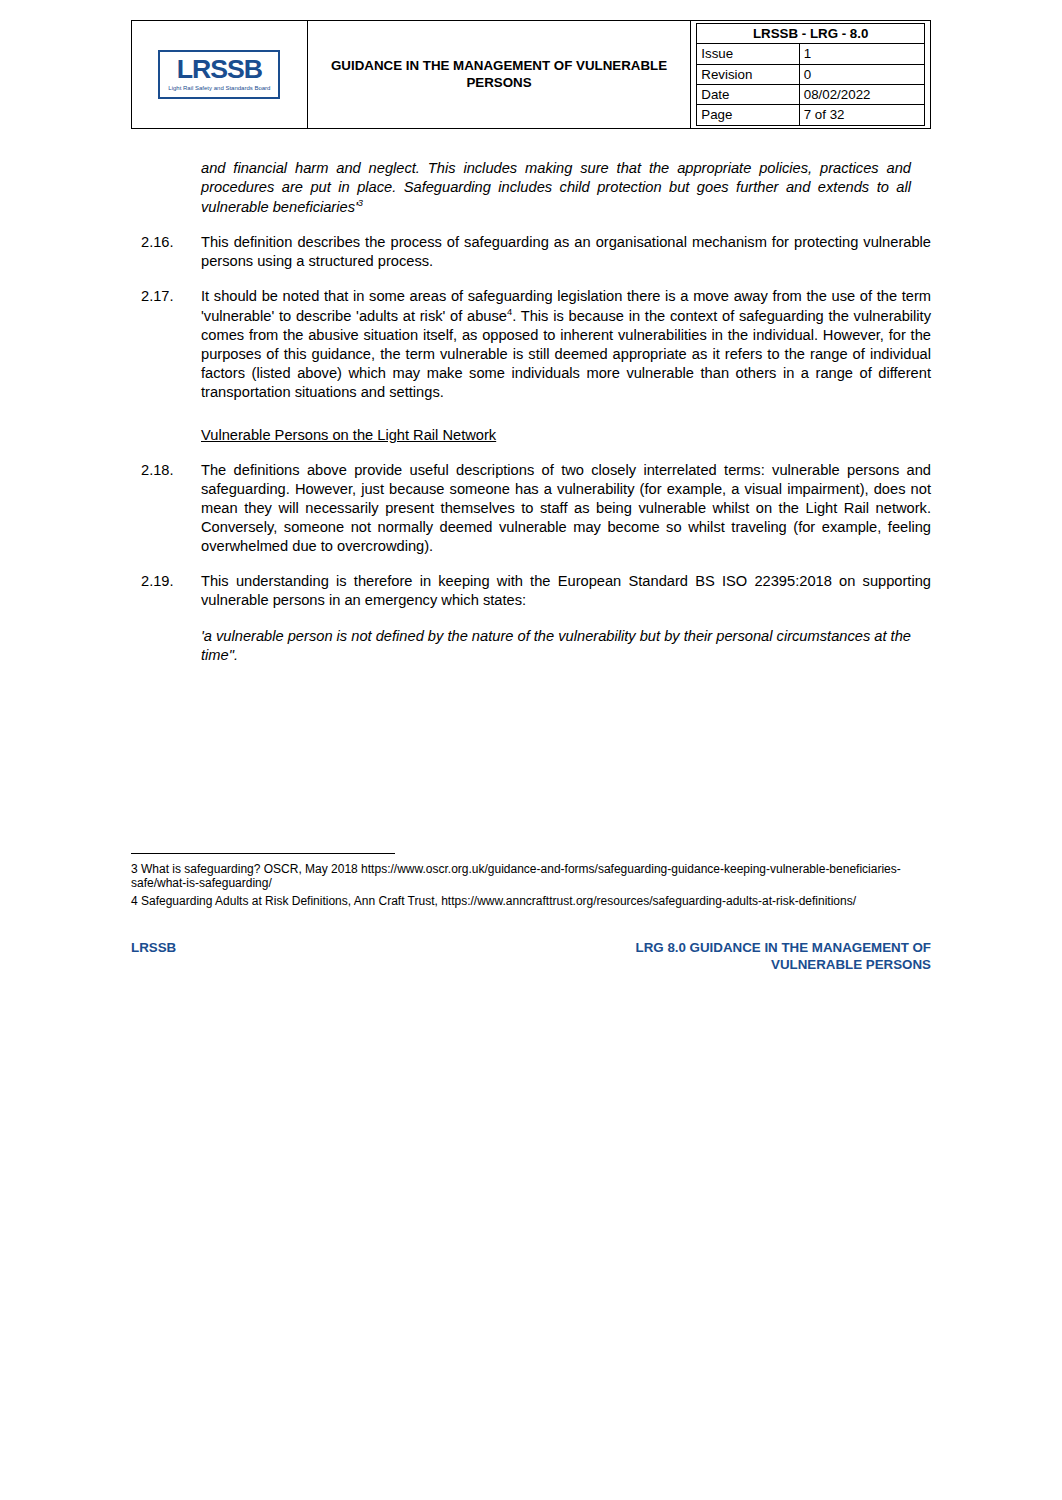| LRSSB Light Rail Safety and Standards Board | GUIDANCE IN THE MANAGEMENT OF VULNERABLE PERSONS | / LRSSB - LRG - 8.0 / / Issue / 1 / / Revision / 0 / / Date / 08/02/2022 / / Page / 7 of 32 / |
and financial harm and neglect. This includes making sure that the appropriate policies, practices and procedures are put in place. Safeguarding includes child protection but goes further and extends to all vulnerable beneficiaries'3
2.16.
This definition describes the process of safeguarding as an organisational mechanism for protecting vulnerable persons using a structured process.
2.17.
It should be noted that in some areas of safeguarding legislation there is a move away from the use of the term 'vulnerable' to describe 'adults at risk' of abuse4. This is because in the context of safeguarding the vulnerability comes from the abusive situation itself, as opposed to inherent vulnerabilities in the individual. However, for the purposes of this guidance, the term vulnerable is still deemed appropriate as it refers to the range of individual factors (listed above) which may make some individuals more vulnerable than others in a range of different transportation situations and settings.
Vulnerable Persons on the Light Rail Network
2.18.
The definitions above provide useful descriptions of two closely interrelated terms: vulnerable persons and safeguarding. However, just because someone has a vulnerability (for example, a visual impairment), does not mean they will necessarily present themselves to staff as being vulnerable whilst on the Light Rail network. Conversely, someone not normally deemed vulnerable may become so whilst traveling (for example, feeling overwhelmed due to overcrowding).
2.19.
This understanding is therefore in keeping with the European Standard BS ISO 22395:2018 on supporting vulnerable persons in an emergency which states:
'a vulnerable person is not defined by the nature of the vulnerability but by their personal circumstances at the time".
3 What is safeguarding? OSCR, May 2018 https://www.oscr.org.uk/guidance-and-forms/safeguarding-guidance-keeping-vulnerable-beneficiaries-safe/what-is-safeguarding/
4 Safeguarding Adults at Risk Definitions, Ann Craft Trust, https://www.anncrafttrust.org/resources/safeguarding-adults-at-risk-definitions/
LRSSB
LRG 8.0 GUIDANCE IN THE MANAGEMENT OF
VULNERABLE PERSONS